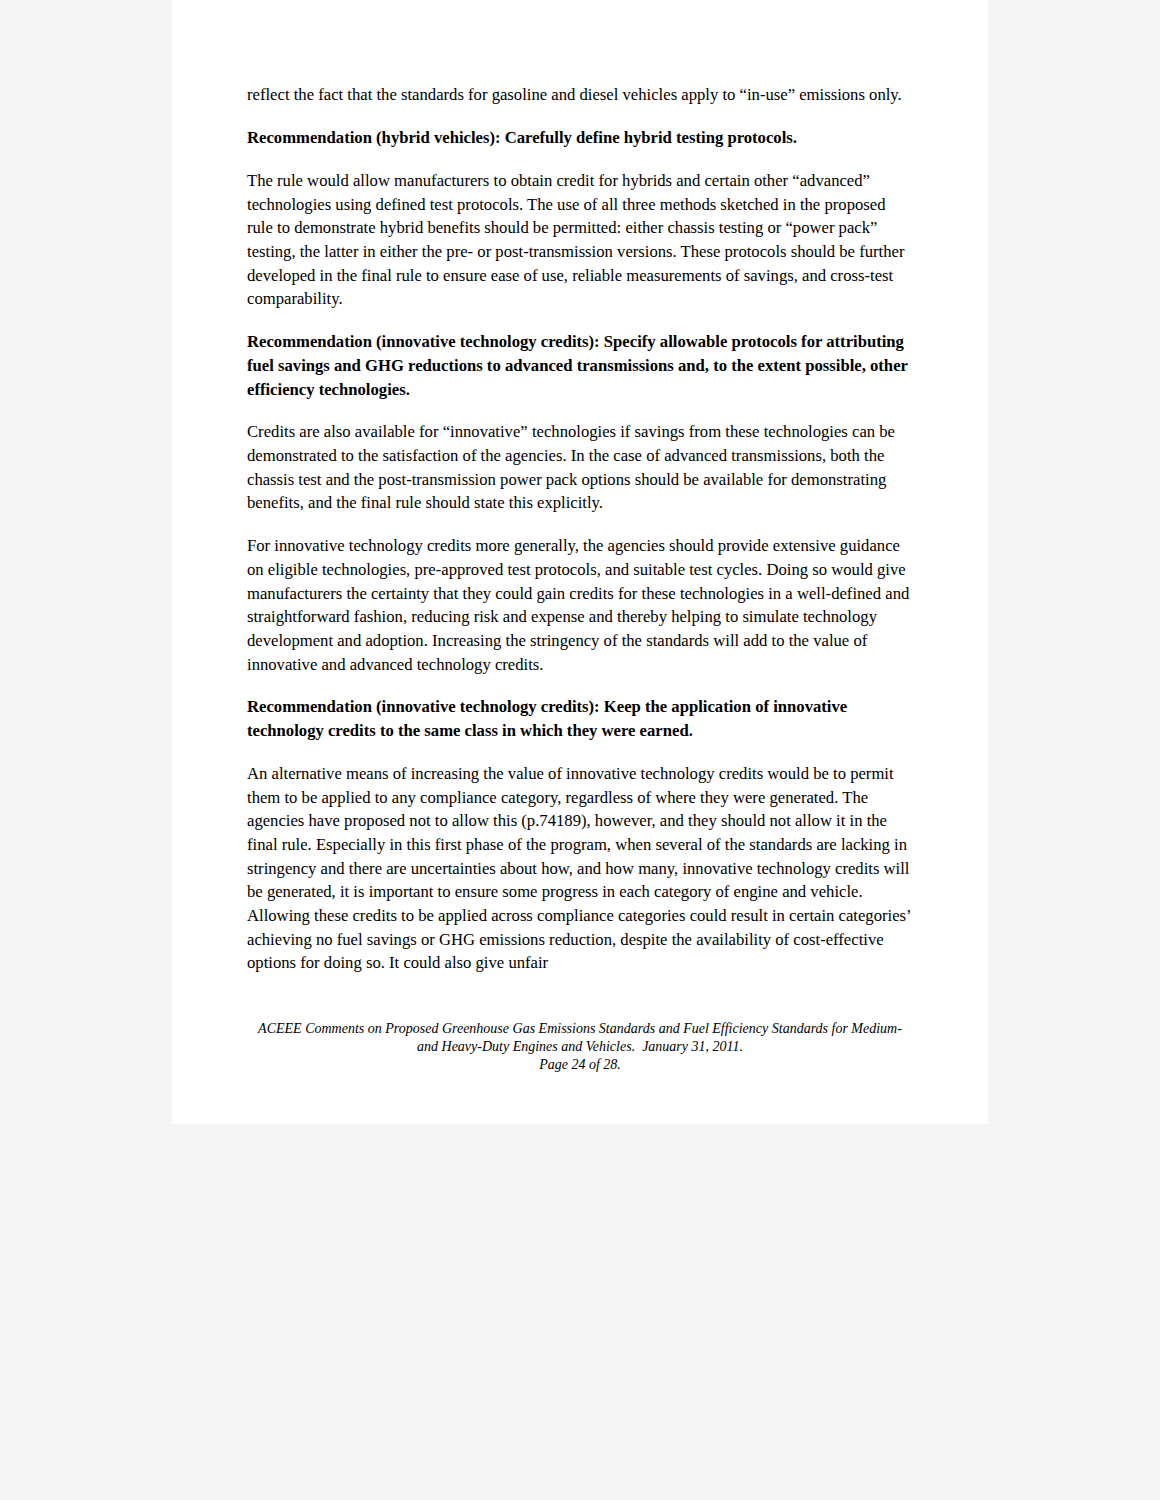reflect the fact that the standards for gasoline and diesel vehicles apply to “in-use” emissions only.
Recommendation (hybrid vehicles): Carefully define hybrid testing protocols.
The rule would allow manufacturers to obtain credit for hybrids and certain other “advanced” technologies using defined test protocols. The use of all three methods sketched in the proposed rule to demonstrate hybrid benefits should be permitted: either chassis testing or “power pack” testing, the latter in either the pre- or post-transmission versions. These protocols should be further developed in the final rule to ensure ease of use, reliable measurements of savings, and cross-test comparability.
Recommendation (innovative technology credits): Specify allowable protocols for attributing fuel savings and GHG reductions to advanced transmissions and, to the extent possible, other efficiency technologies.
Credits are also available for “innovative” technologies if savings from these technologies can be demonstrated to the satisfaction of the agencies. In the case of advanced transmissions, both the chassis test and the post-transmission power pack options should be available for demonstrating benefits, and the final rule should state this explicitly.
For innovative technology credits more generally, the agencies should provide extensive guidance on eligible technologies, pre-approved test protocols, and suitable test cycles. Doing so would give manufacturers the certainty that they could gain credits for these technologies in a well-defined and straightforward fashion, reducing risk and expense and thereby helping to simulate technology development and adoption. Increasing the stringency of the standards will add to the value of innovative and advanced technology credits.
Recommendation (innovative technology credits): Keep the application of innovative technology credits to the same class in which they were earned.
An alternative means of increasing the value of innovative technology credits would be to permit them to be applied to any compliance category, regardless of where they were generated. The agencies have proposed not to allow this (p.74189), however, and they should not allow it in the final rule. Especially in this first phase of the program, when several of the standards are lacking in stringency and there are uncertainties about how, and how many, innovative technology credits will be generated, it is important to ensure some progress in each category of engine and vehicle. Allowing these credits to be applied across compliance categories could result in certain categories’ achieving no fuel savings or GHG emissions reduction, despite the availability of cost-effective options for doing so. It could also give unfair
ACEEE Comments on Proposed Greenhouse Gas Emissions Standards and Fuel Efficiency Standards for Medium- and Heavy-Duty Engines and Vehicles. January 31, 2011.
Page 24 of 28.